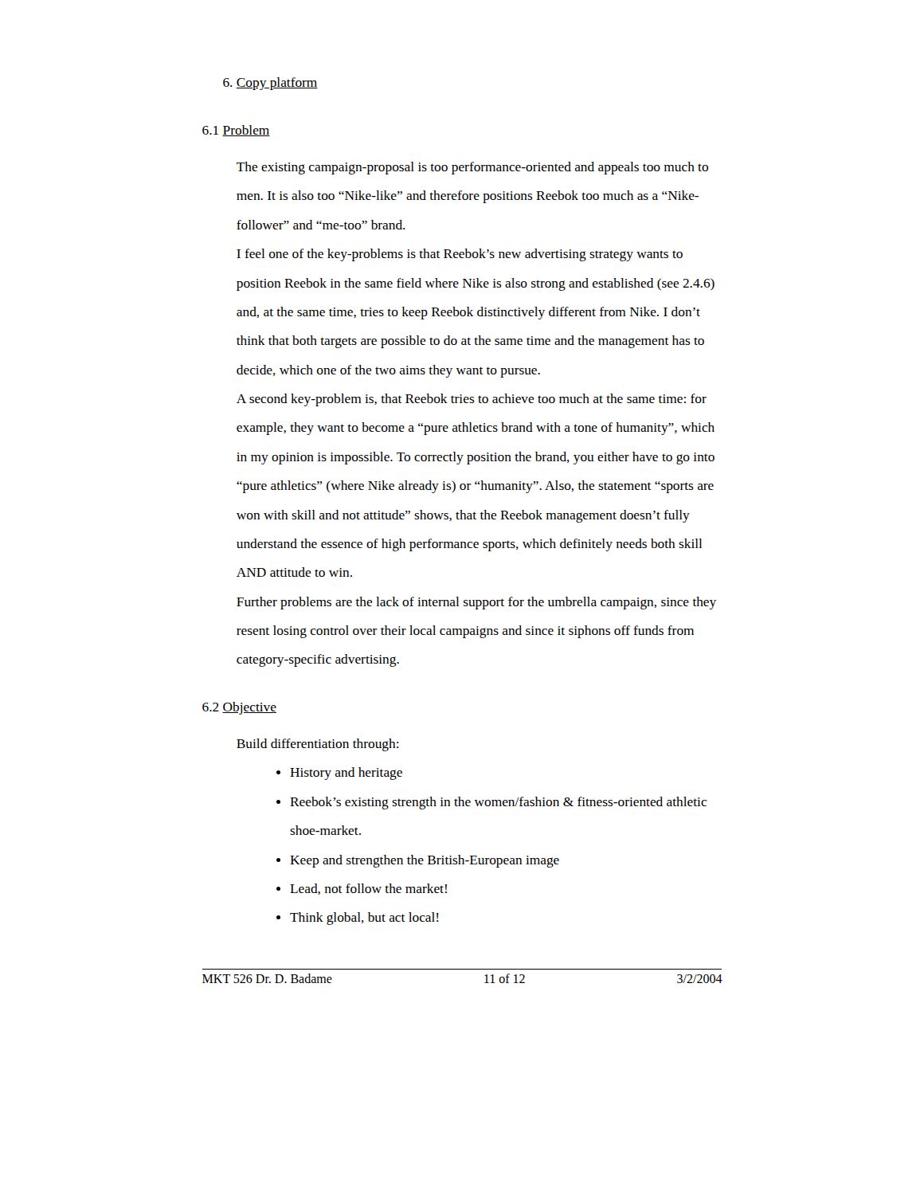Copy platform
6.1 Problem
The existing campaign-proposal is too performance-oriented and appeals too much to men. It is also too “Nike-like” and therefore positions Reebok too much as a “Nike-follower” and “me-too” brand.
I feel one of the key-problems is that Reebok’s new advertising strategy wants to position Reebok in the same field where Nike is also strong and established (see 2.4.6) and, at the same time, tries to keep Reebok distinctively different from Nike. I don’t think that both targets are possible to do at the same time and the management has to decide, which one of the two aims they want to pursue.
A second key-problem is, that Reebok tries to achieve too much at the same time: for example, they want to become a “pure athletics brand with a tone of humanity”, which in my opinion is impossible. To correctly position the brand, you either have to go into “pure athletics” (where Nike already is) or “humanity”. Also, the statement “sports are won with skill and not attitude” shows, that the Reebok management doesn’t fully understand the essence of high performance sports, which definitely needs both skill AND attitude to win.
Further problems are the lack of internal support for the umbrella campaign, since they resent losing control over their local campaigns and since it siphons off funds from category-specific advertising.
6.2 Objective
Build differentiation through:
History and heritage
Reebok’s existing strength in the women/fashion & fitness-oriented athletic shoe-market.
Keep and strengthen the British-European image
Lead, not follow the market!
Think global, but act local!
MKT 526 Dr. D. Badame 11 of 12 3/2/2004